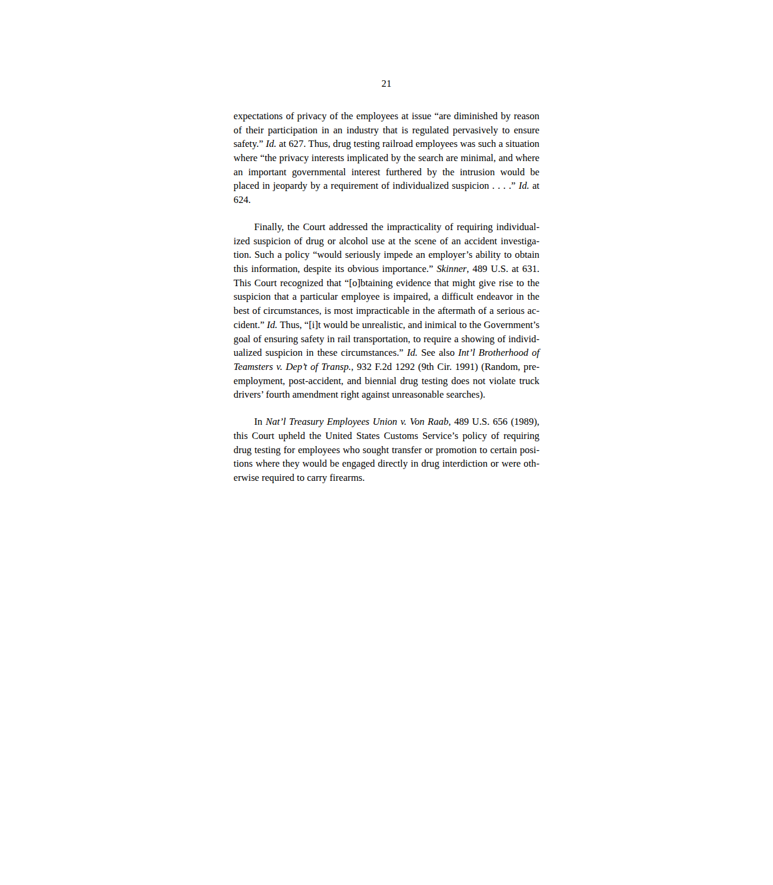21
expectations of privacy of the employees at issue “are diminished by reason of their participation in an industry that is regulated pervasively to ensure safety.” Id. at 627. Thus, drug testing railroad employees was such a situation where “the privacy interests implicated by the search are minimal, and where an important governmental interest furthered by the intrusion would be placed in jeopardy by a requirement of individualized suspicion . . . .” Id. at 624.
Finally, the Court addressed the impracticality of requiring individualized suspicion of drug or alcohol use at the scene of an accident investigation. Such a policy “would seriously impede an employer’s ability to obtain this information, despite its obvious importance.” Skinner, 489 U.S. at 631. This Court recognized that “[o]btaining evidence that might give rise to the suspicion that a particular employee is impaired, a difficult endeavor in the best of circumstances, is most impracticable in the aftermath of a serious accident.” Id. Thus, “[i]t would be unrealistic, and inimical to the Government’s goal of ensuring safety in rail transportation, to require a showing of individualized suspicion in these circumstances.” Id. See also Int’l Brotherhood of Teamsters v. Dep’t of Transp., 932 F.2d 1292 (9th Cir. 1991) (Random, pre-employment, post-accident, and biennial drug testing does not violate truck drivers’ fourth amendment right against unreasonable searches).
In Nat’l Treasury Employees Union v. Von Raab, 489 U.S. 656 (1989), this Court upheld the United States Customs Service’s policy of requiring drug testing for employees who sought transfer or promotion to certain positions where they would be engaged directly in drug interdiction or were otherwise required to carry firearms.